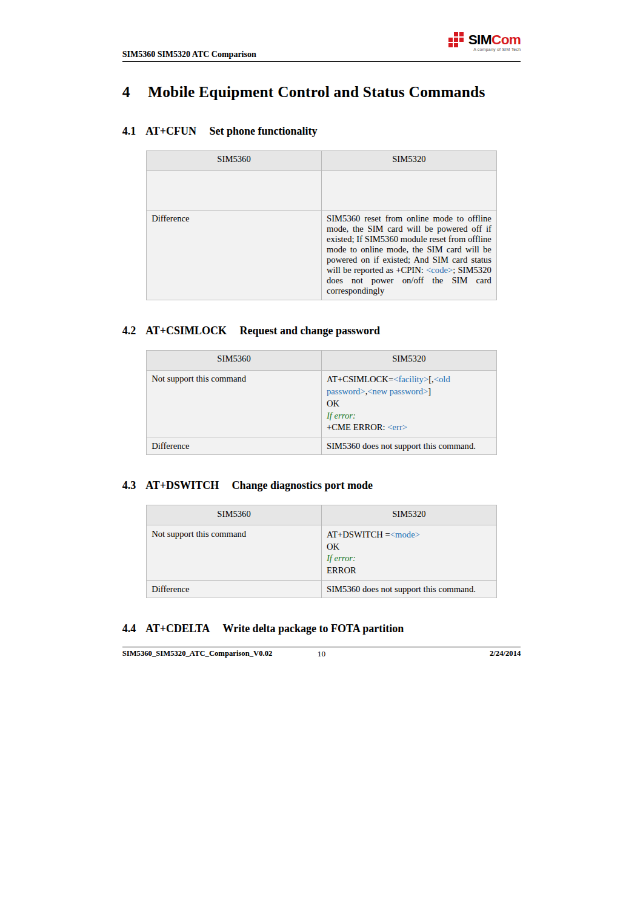SIM5360 SIM5320 ATC Comparison
SIM Com
A company of SIM Tech
4 Mobile Equipment Control and Status Commands
4.1 AT+CFUNSet phone functionality
| SIM5360 | SIM5320 |
| --- | --- |
| Difference | SIM5360 reset from online mode to offline mode, the SIM card will be powered off if existed; If SIM5360 module reset from offline mode to online mode, the SIM card will be powered on if existed; And SIM card status will be reported as +CPIN: <code> ; SIM5320 does not power on/off the SIM card correspondingly |
4.2 AT+CSIMLOCKRequest and change password
| SIM5360 | SIM5320 |
| --- | --- |
| Not support this command | AT+CSIMLOCK= <facility> [, <old password> , <new password> ] OK If error: +CME ERROR: <err> |
| Difference | SIM5360 does not support this command. |
4.3 AT+DSWITCHChange diagnostics port mode
| SIM5360 | SIM5320 |
| --- | --- |
| Not support this command | AT+DSWITCH = <mode> OK If error: ERROR |
| Difference | SIM5360 does not support this command. |
4.4 AT+CDELTAWrite delta package to FOTA partition
SIM5360_SIM5320_ATC_Comparison_V0.02
10
2/24/2014